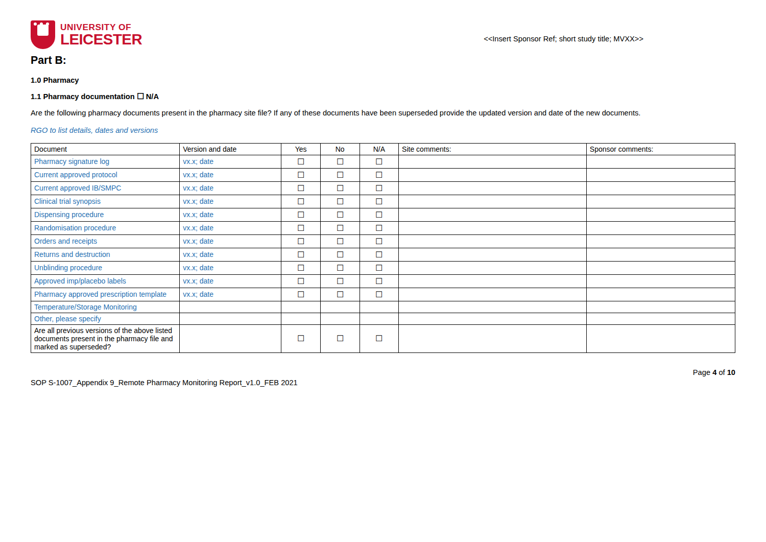UNIVERSITY OF
LEICESTER
<<Insert Sponsor Ref; short study title; MVXX>>
Part B:
1.0 Pharmacy
1.1 Pharmacy documentation ☐ N/A
Are the following pharmacy documents present in the pharmacy site file? If any of these documents have been superseded provide the updated version and date of the new documents.
RGO to list details, dates and versions
| Document | Version and date | Yes | No | N/A | Site comments: | Sponsor comments: |
| --- | --- | --- | --- | --- | --- | --- |
| Pharmacy signature log | vx.x; date | ☐ | ☐ | ☐ | | |
| Current approved protocol | vx.x; date | ☐ | ☐ | ☐ | | |
| Current approved IB/SMPC | vx.x; date | ☐ | ☐ | ☐ | | |
| Clinical trial synopsis | vx.x; date | ☐ | ☐ | ☐ | | |
| Dispensing procedure | vx.x; date | ☐ | ☐ | ☐ | | |
| Randomisation procedure | vx.x; date | ☐ | ☐ | ☐ | | |
| Orders and receipts | vx.x; date | ☐ | ☐ | ☐ | | |
| Returns and destruction | vx.x; date | ☐ | ☐ | ☐ | | |
| Unblinding procedure | vx.x; date | ☐ | ☐ | ☐ | | |
| Approved imp/placebo labels | vx.x; date | ☐ | ☐ | ☐ | | |
| Pharmacy approved prescription template | vx.x; date | ☐ | ☐ | ☐ | | |
| Temperature/Storage Monitoring | | | | | | |
| Other, please specify | | | | | | |
| Are all previous versions of the above listed documents present in the pharmacy file and marked as superseded? | | ☐ | ☐ | ☐ | | |
Page 4 of 10
SOP S-1007_Appendix 9_Remote Pharmacy Monitoring Report_v1.0_FEB 2021